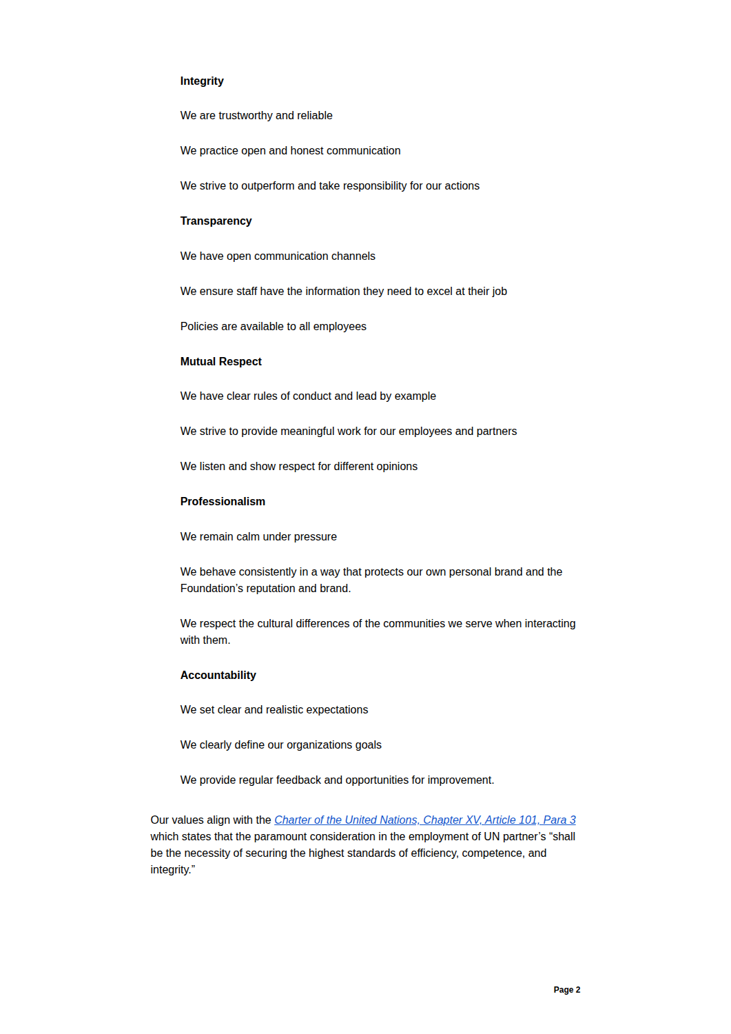Integrity
We are trustworthy and reliable
We practice open and honest communication
We strive to outperform and take responsibility for our actions
Transparency
We have open communication channels
We ensure staff have the information they need to excel at their job
Policies are available to all employees
Mutual Respect
We have clear rules of conduct and lead by example
We strive to provide meaningful work for our employees and partners
We listen and show respect for different opinions
Professionalism
We remain calm under pressure
We behave consistently in a way that protects our own personal brand and the Foundation’s reputation and brand.
We respect the cultural differences of the communities we serve when interacting with them.
Accountability
We set clear and realistic expectations
We clearly define our organizations goals
We provide regular feedback and opportunities for improvement.
Our values align with the Charter of the United Nations, Chapter XV, Article 101, Para 3 which states that the paramount consideration in the employment of UN partner’s “shall be the necessity of securing the highest standards of efficiency, competence, and integrity.”
Page 2